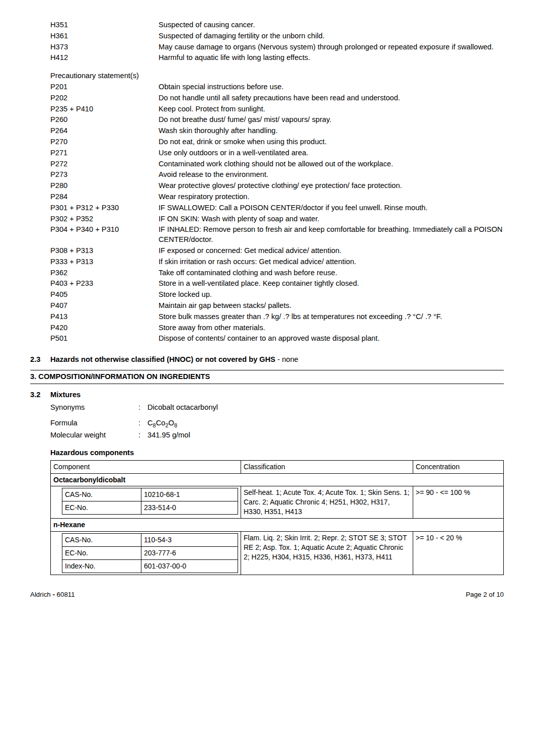| H351 | Suspected of causing cancer. |
| H361 | Suspected of damaging fertility or the unborn child. |
| H373 | May cause damage to organs (Nervous system) through prolonged or repeated exposure if swallowed. |
| H412 | Harmful to aquatic life with long lasting effects. |
| Precautionary statement(s) | |
| P201 | Obtain special instructions before use. |
| P202 | Do not handle until all safety precautions have been read and understood. |
| P235 + P410 | Keep cool. Protect from sunlight. |
| P260 | Do not breathe dust/ fume/ gas/ mist/ vapours/ spray. |
| P264 | Wash skin thoroughly after handling. |
| P270 | Do not eat, drink or smoke when using this product. |
| P271 | Use only outdoors or in a well-ventilated area. |
| P272 | Contaminated work clothing should not be allowed out of the workplace. |
| P273 | Avoid release to the environment. |
| P280 | Wear protective gloves/ protective clothing/ eye protection/ face protection. |
| P284 | Wear respiratory protection. |
| P301 + P312 + P330 | IF SWALLOWED: Call a POISON CENTER/doctor if you feel unwell. Rinse mouth. |
| P302 + P352 | IF ON SKIN: Wash with plenty of soap and water. |
| P304 + P340 + P310 | IF INHALED: Remove person to fresh air and keep comfortable for breathing. Immediately call a POISON CENTER/doctor. |
| P308 + P313 | IF exposed or concerned: Get medical advice/ attention. |
| P333 + P313 | If skin irritation or rash occurs: Get medical advice/ attention. |
| P362 | Take off contaminated clothing and wash before reuse. |
| P403 + P233 | Store in a well-ventilated place. Keep container tightly closed. |
| P405 | Store locked up. |
| P407 | Maintain air gap between stacks/ pallets. |
| P413 | Store bulk masses greater than .? kg/ .? lbs at temperatures not exceeding .? °C/ .? °F. |
| P420 | Store away from other materials. |
| P501 | Dispose of contents/ container to an approved waste disposal plant. |
2.3 Hazards not otherwise classified (HNOC) or not covered by GHS - none
3. COMPOSITION/INFORMATION ON INGREDIENTS
3.2 Mixtures
| Synonyms | : | Dicobalt octacarbonyl |
| Formula | : | C 8 Co 2 O 8 |
| Molecular weight | : | 341.95 g/mol |
Hazardous components
| Component | Classification | Concentration |
| --- | --- | --- |
| Octacarbonyldicobalt |
| / CAS-No. / 10210-68-1 / / EC-No. / 233-514-0 / | Self-heat. 1; Acute Tox. 4; Acute Tox. 1; Skin Sens. 1; Carc. 2; Aquatic Chronic 4; H251, H302, H317, H330, H351, H413 | >= 90 - <= 100 % |
| n-Hexane |
| / CAS-No. / 110-54-3 / / EC-No. / 203-777-6 / / Index-No. / 601-037-00-0 / | Flam. Liq. 2; Skin Irrit. 2; Repr. 2; STOT SE 3; STOT RE 2; Asp. Tox. 1; Aquatic Acute 2; Aquatic Chronic 2; H225, H304, H315, H336, H361, H373, H411 | >= 10 - < 20 % |
Aldrich - 60811
Page 2 of 10